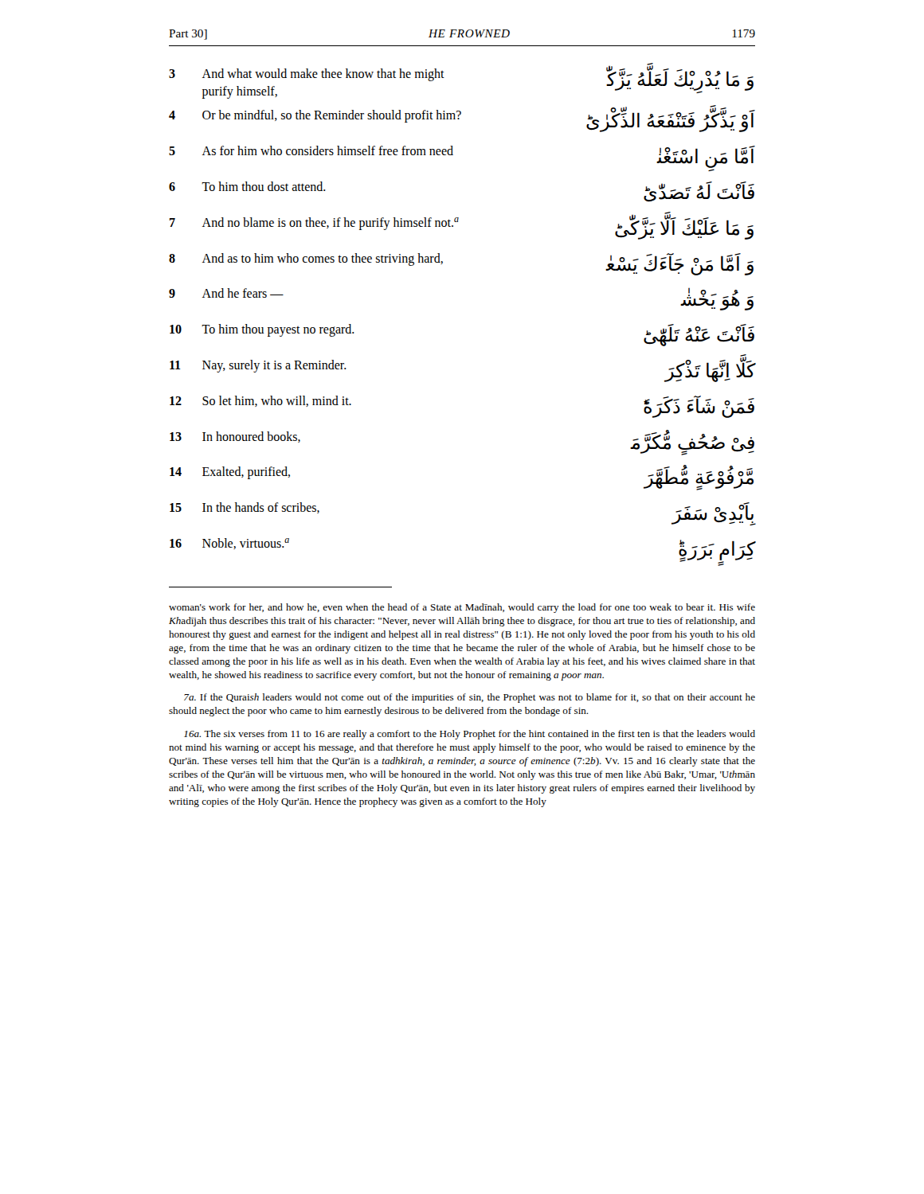Part 30] He Frowned 1179
3 And what would make thee know that he might purify himself, وَ مَا يُدْرِيْكَ لَعَلَّهُ يَزَّكّٰىۙ
4 Or be mindful, so the Reminder should profit him? اَوْ يَذَّكَّرُ فَتَنْفَعَهُ الذِّكْرٰىؕ
5 As for him who considers himself free from need اَمَّا مَنِ اسْتَغْنٰىۙ
6 To him thou dost attend. فَاَنْتَ لَهُ تَصَدّٰىؕ
7 And no blame is on thee, if he purify himself not.a وَ مَا عَلَيْكَ اَلَّا يَزَّكّٰىؕ
8 And as to him who comes to thee striving hard, وَ اَمَّا مَنْ جَآءَكَ يَسْعٰىۙ
9 And he fears — وَ هُوَ يَخْشٰىۙ
10 To him thou payest no regard. فَاَنْتَ عَنْهُ تَلَهّٰىؕ
11 Nay, surely it is a Reminder. كَلَّا اِنَّهَا تَذْكِرَةٌۚ
12 So let him, who will, mind it. فَمَنْ شَآءَ ذَكَرَهٗؕ
13 In honoured books, فِیْ صُحُفٍ مُّكَرَّمَةٍۙ
14 Exalted, purified, مَّرْفُوْعَةٍ مُّطَهَّرَةٍۙ
15 In the hands of scribes, بِاَيْدِیْ سَفَرَةٍۙ
16 Noble, virtuous.a كِرَامٍ بَرَرَةٍؕ
woman's work for her, and how he, even when the head of a State at Madīnah, would carry the load for one too weak to bear it. His wife Khadījah thus describes this trait of his character: "Never, never will Allāh bring thee to disgrace, for thou art true to ties of relationship, and honourest thy guest and earnest for the indigent and helpest all in real distress" (B 1:1). He not only loved the poor from his youth to his old age, from the time that he was an ordinary citizen to the time that he became the ruler of the whole of Arabia, but he himself chose to be classed among the poor in his life as well as in his death. Even when the wealth of Arabia lay at his feet, and his wives claimed share in that wealth, he showed his readiness to sacrifice every comfort, but not the honour of remaining a poor man.
7a. If the Quraish leaders would not come out of the impurities of sin, the Prophet was not to blame for it, so that on their account he should neglect the poor who came to him earnestly desirous to be delivered from the bondage of sin.
16a. The six verses from 11 to 16 are really a comfort to the Holy Prophet for the hint contained in the first ten is that the leaders would not mind his warning or accept his message, and that therefore he must apply himself to the poor, who would be raised to eminence by the Qur'ān. These verses tell him that the Qur'ān is a tadhkirah, a reminder, a source of eminence (7:2b). Vv. 15 and 16 clearly state that the scribes of the Qur'ān will be virtuous men, who will be honoured in the world. Not only was this true of men like Abū Bakr, 'Umar, 'Uthmān and 'Alī, who were among the first scribes of the Holy Qur'ān, but even in its later history great rulers of empires earned their livelihood by writing copies of the Holy Qur'ān. Hence the prophecy was given as a comfort to the Holy